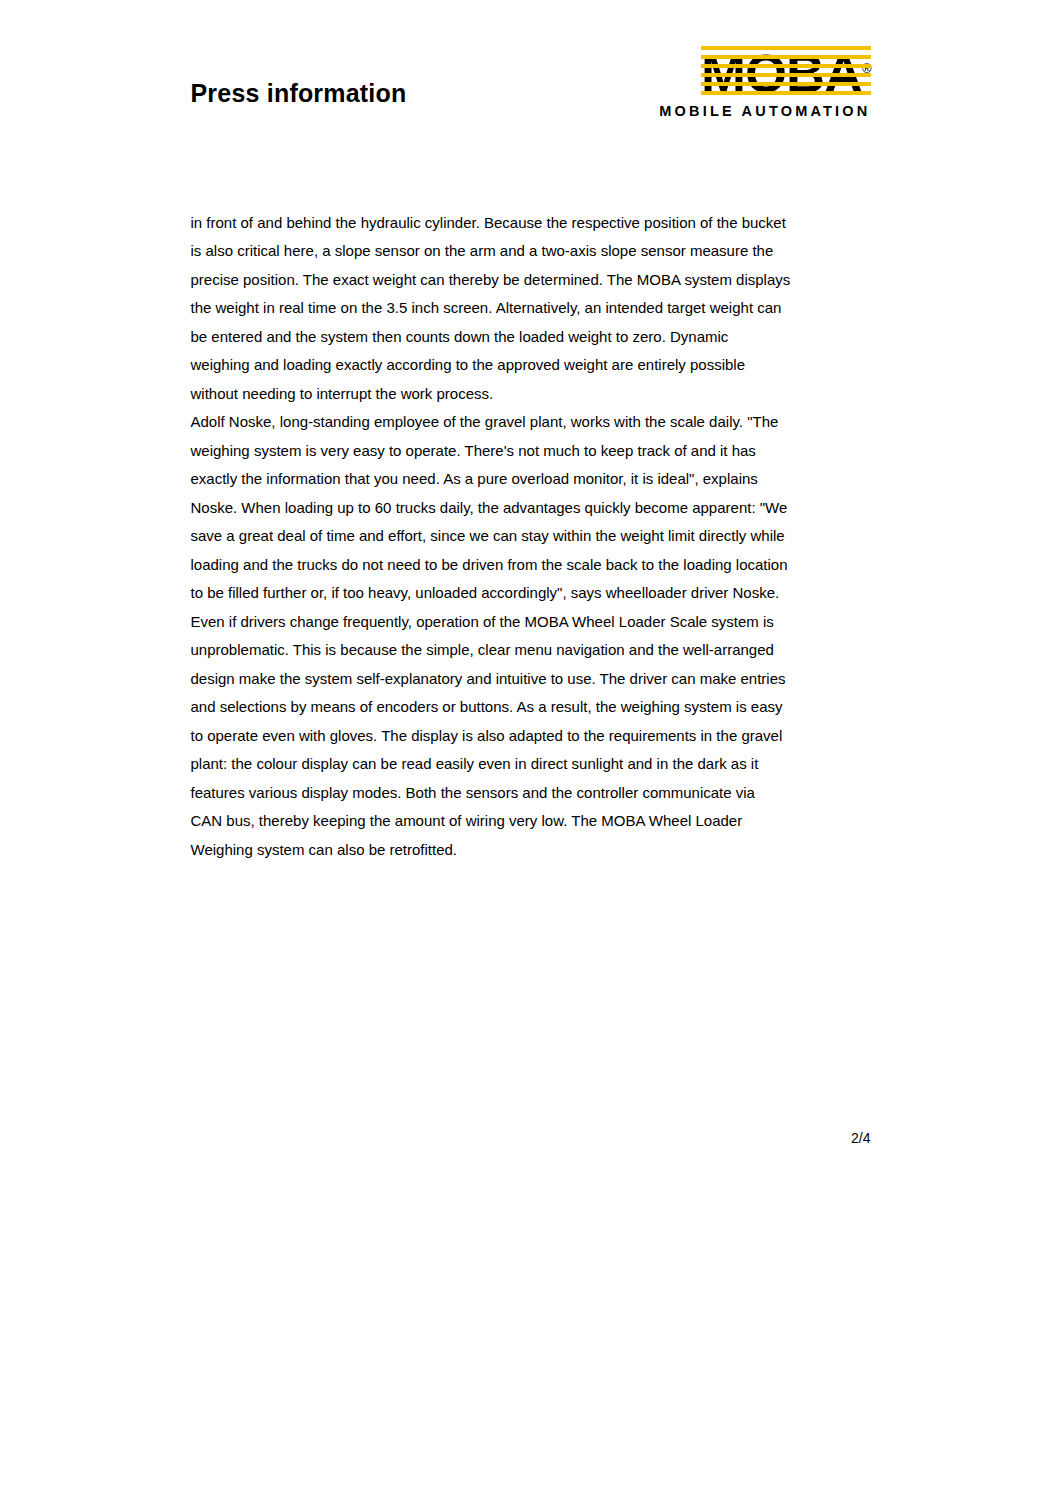Press information
MOBA®
MOBILE AUTOMATION
in front of and behind the hydraulic cylinder. Because the respective position of the bucket is also critical here, a slope sensor on the arm and a two-axis slope sensor measure the precise position. The exact weight can thereby be determined. The MOBA system displays the weight in real time on the 3.5 inch screen. Alternatively, an intended target weight can be entered and the system then counts down the loaded weight to zero. Dynamic weighing and loading exactly according to the approved weight are entirely possible without needing to interrupt the work process.
Adolf Noske, long-standing employee of the gravel plant, works with the scale daily. "The weighing system is very easy to operate. There's not much to keep track of and it has exactly the information that you need. As a pure overload monitor, it is ideal", explains Noske. When loading up to 60 trucks daily, the advantages quickly become apparent: "We save a great deal of time and effort, since we can stay within the weight limit directly while loading and the trucks do not need to be driven from the scale back to the loading location to be filled further or, if too heavy, unloaded accordingly", says wheelloader driver Noske. Even if drivers change frequently, operation of the MOBA Wheel Loader Scale system is unproblematic. This is because the simple, clear menu navigation and the well-arranged design make the system self-explanatory and intuitive to use. The driver can make entries and selections by means of encoders or buttons. As a result, the weighing system is easy to operate even with gloves. The display is also adapted to the requirements in the gravel plant: the colour display can be read easily even in direct sunlight and in the dark as it features various display modes. Both the sensors and the controller communicate via CAN bus, thereby keeping the amount of wiring very low. The MOBA Wheel Loader Weighing system can also be retrofitted.
2/4